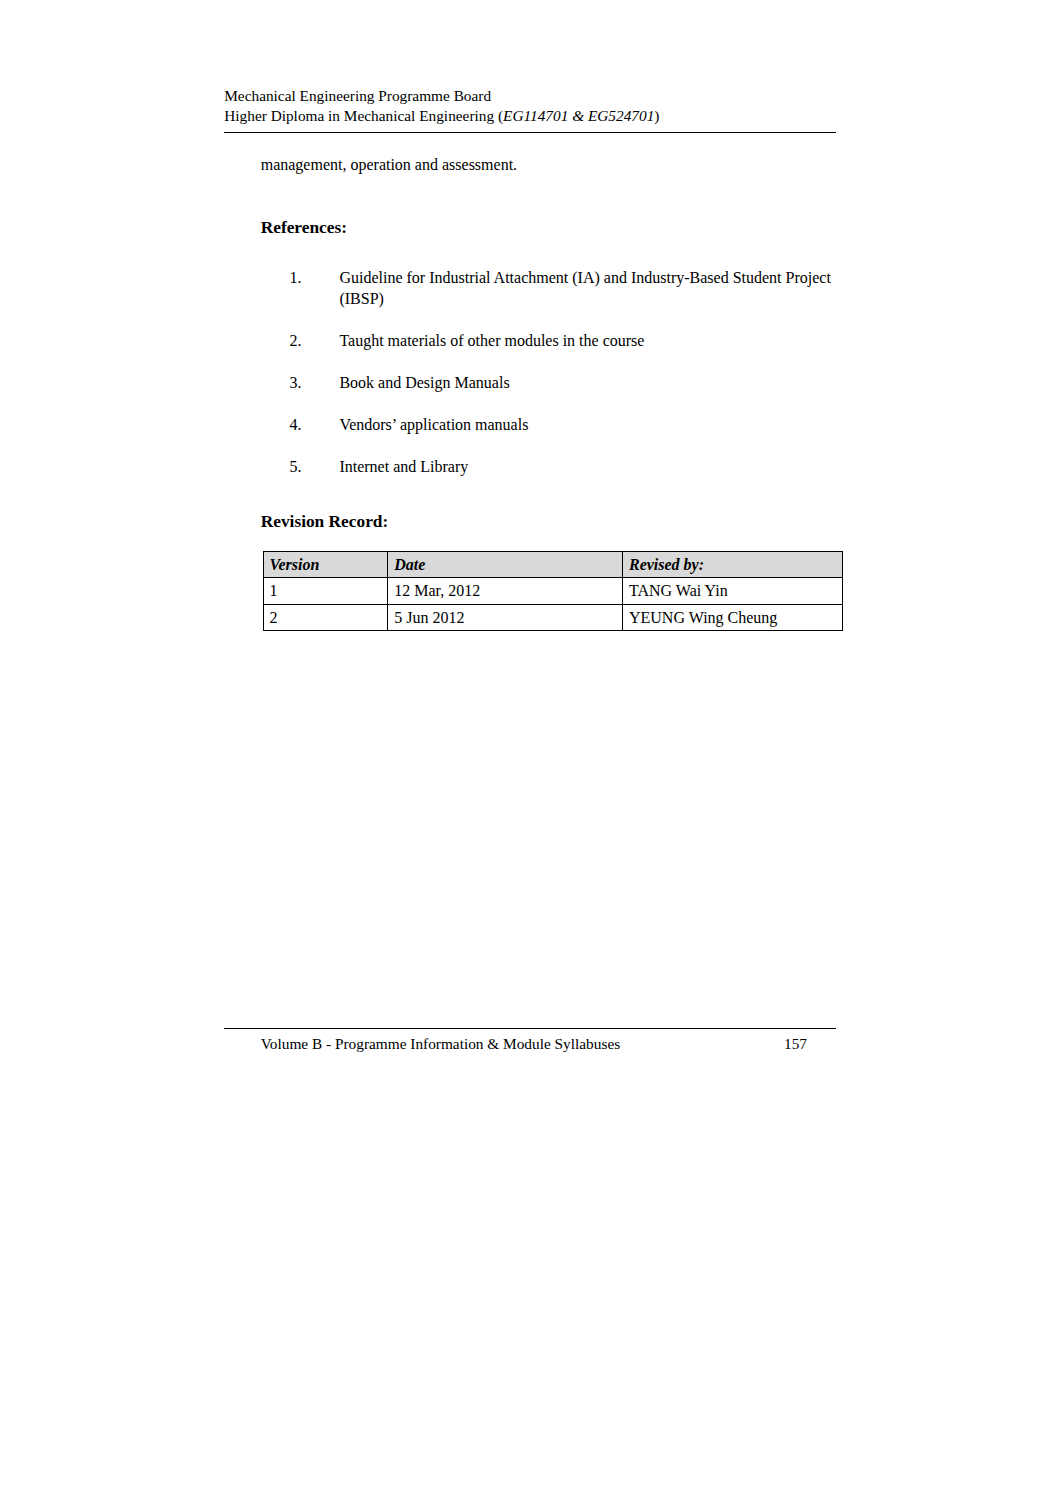Mechanical Engineering Programme Board
Higher Diploma in Mechanical Engineering (EG114701 & EG524701)
management, operation and assessment.
References:
1. Guideline for Industrial Attachment (IA) and Industry-Based Student Project (IBSP)
2. Taught materials of other modules in the course
3. Book and Design Manuals
4. Vendors’ application manuals
5. Internet and Library
Revision Record:
| Version | Date | Revised by: |
| --- | --- | --- |
| 1 | 12 Mar, 2012 | TANG Wai Yin |
| 2 | 5 Jun 2012 | YEUNG Wing Cheung |
Volume B - Programme Information & Module Syllabuses 157